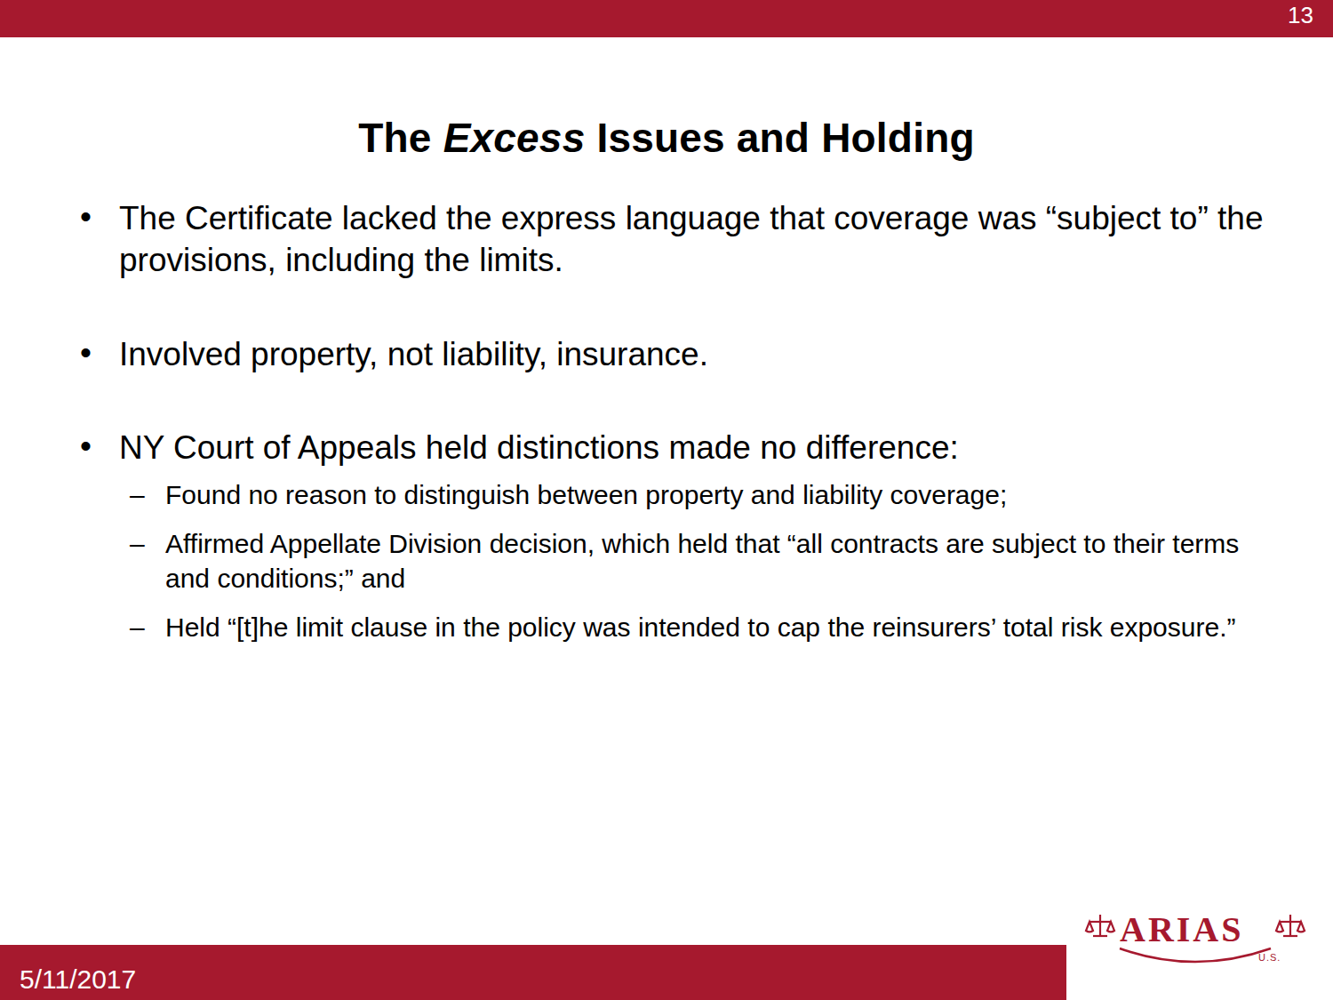13
The Excess Issues and Holding
The Certificate lacked the express language that coverage was “subject to” the provisions, including the limits.
Involved property, not liability, insurance.
NY Court of Appeals held distinctions made no difference:
Found no reason to distinguish between property and liability coverage;
Affirmed Appellate Division decision, which held that “all contracts are subject to their terms and conditions;” and
Held “[t]he limit clause in the policy was intended to cap the reinsurers’ total risk exposure.”
5/11/2017
ARIAS U.S.